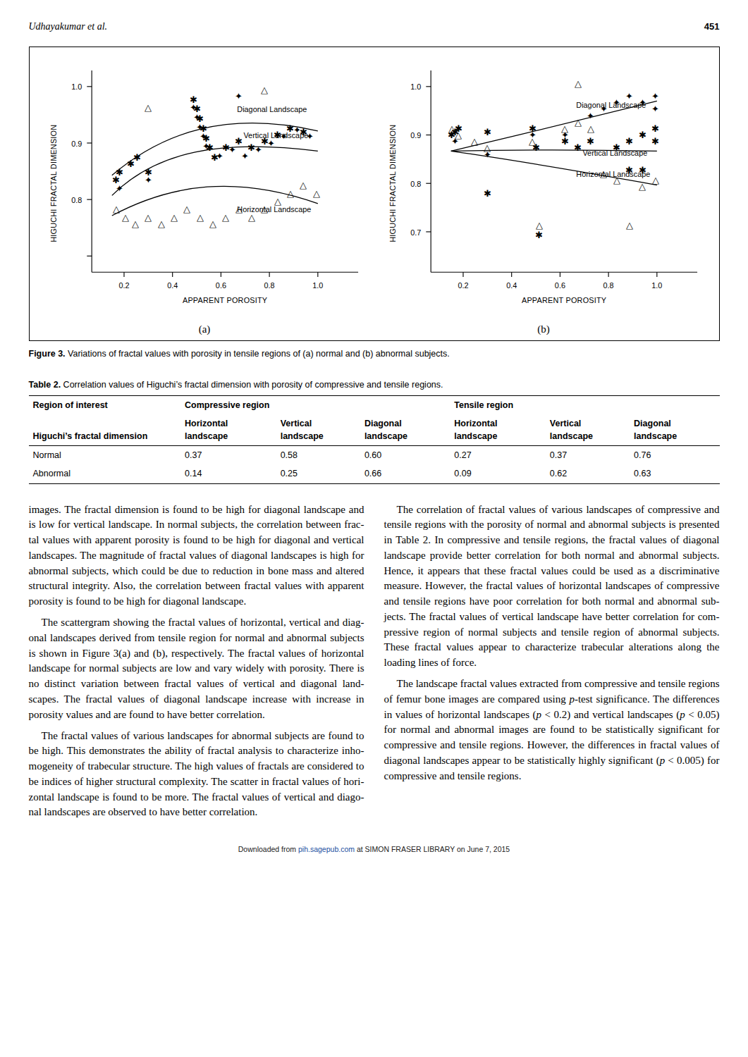Udhayakumar et al.
451
1.0 0.9 0.8 0.2 0.4 0.6 0.8 1.0 HIGUCHI FRACTAL DIMENSION APPARENT POROSITY Diagonal Landscape Vertical Landscape Horizontal Landscape ✱ ✱ ✱ ✱ ✱ ✱ ✱ ✱ ✱ ✱ ✱ ✱ ✱ ✱ ✱ ✱ ✱ ✱ ✱ ✦ ✦ ✦ ✦ ✦ ✦ ✦ ✦ ✦ ✦ ✦ ✦ ✦ ✦ ✦ ✦ △ △ △ △ △ △ △ △ △ △ △ △ △ △ △ △ △ △ △
(a)
1.0 0.9 0.8 0.7 0.2 0.4 0.6 0.8 1.0 HIGUCHI FRACTAL DIMENSION APPARENT POROSITY Diagonal Landscape Vertical Landscape Horizontal Landscape ✱ ✱ ✱ ✱ ✱ ✱ ✱ ✱ ✱ ✱ ✱ ✱ ✱ ✱ ✱ ✱ ✱ ✱ ✦ ✦ ✦ ✦ ✦ ✦ ✦ ✦ ✦ ✦ ✦ △ △ △ △ △ △ △ △ △ △ △ △ △ △ △
(b)
Figure 3. Variations of fractal values with porosity in tensile regions of (a) normal and (b) abnormal subjects.
Table 2. Correlation values of Higuchi’s fractal dimension with porosity of compressive and tensile regions.
| Region of interest | Compressive region | Tensile region |
| --- | --- | --- |
| Higuchi’s fractal dimension | Horizontal landscape | Vertical landscape | Diagonal landscape | Horizontal landscape | Vertical landscape | Diagonal landscape |
| Normal | 0.37 | 0.58 | 0.60 | 0.27 | 0.37 | 0.76 |
| Abnormal | 0.14 | 0.25 | 0.66 | 0.09 | 0.62 | 0.63 |
images. The fractal dimension is found to be high for diagonal landscape and is low for vertical landscape. In normal subjects, the correlation between fractal values with apparent porosity is found to be high for diagonal and vertical landscapes. The magnitude of fractal values of diagonal landscapes is high for abnormal subjects, which could be due to reduction in bone mass and altered structural integrity. Also, the correlation between fractal values with apparent porosity is found to be high for diagonal landscape.
The scattergram showing the fractal values of horizontal, vertical and diagonal landscapes derived from tensile region for normal and abnormal subjects is shown in Figure 3(a) and (b), respectively. The fractal values of horizontal landscape for normal subjects are low and vary widely with porosity. There is no distinct variation between fractal values of vertical and diagonal landscapes. The fractal values of diagonal landscape increase with increase in porosity values and are found to have better correlation.
The fractal values of various landscapes for abnormal subjects are found to be high. This demonstrates the ability of fractal analysis to characterize inhomogeneity of trabecular structure. The high values of fractals are considered to be indices of higher structural complexity. The scatter in fractal values of horizontal landscape is found to be more. The fractal values of vertical and diagonal landscapes are observed to have better correlation.
The correlation of fractal values of various landscapes of compressive and tensile regions with the porosity of normal and abnormal subjects is presented in Table 2. In compressive and tensile regions, the fractal values of diagonal landscape provide better correlation for both normal and abnormal subjects. Hence, it appears that these fractal values could be used as a discriminative measure. However, the fractal values of horizontal landscapes of compressive and tensile regions have poor correlation for both normal and abnormal subjects. The fractal values of vertical landscape have better correlation for compressive region of normal subjects and tensile region of abnormal subjects. These fractal values appear to characterize trabecular alterations along the loading lines of force.
The landscape fractal values extracted from compressive and tensile regions of femur bone images are compared using p-test significance. The differences in values of horizontal landscapes (p < 0.2) and vertical landscapes (p < 0.05) for normal and abnormal images are found to be statistically significant for compressive and tensile regions. However, the differences in fractal values of diagonal landscapes appear to be statistically highly significant (p < 0.005) for compressive and tensile regions.
Downloaded from pih.sagepub.com at SIMON FRASER LIBRARY on June 7, 2015